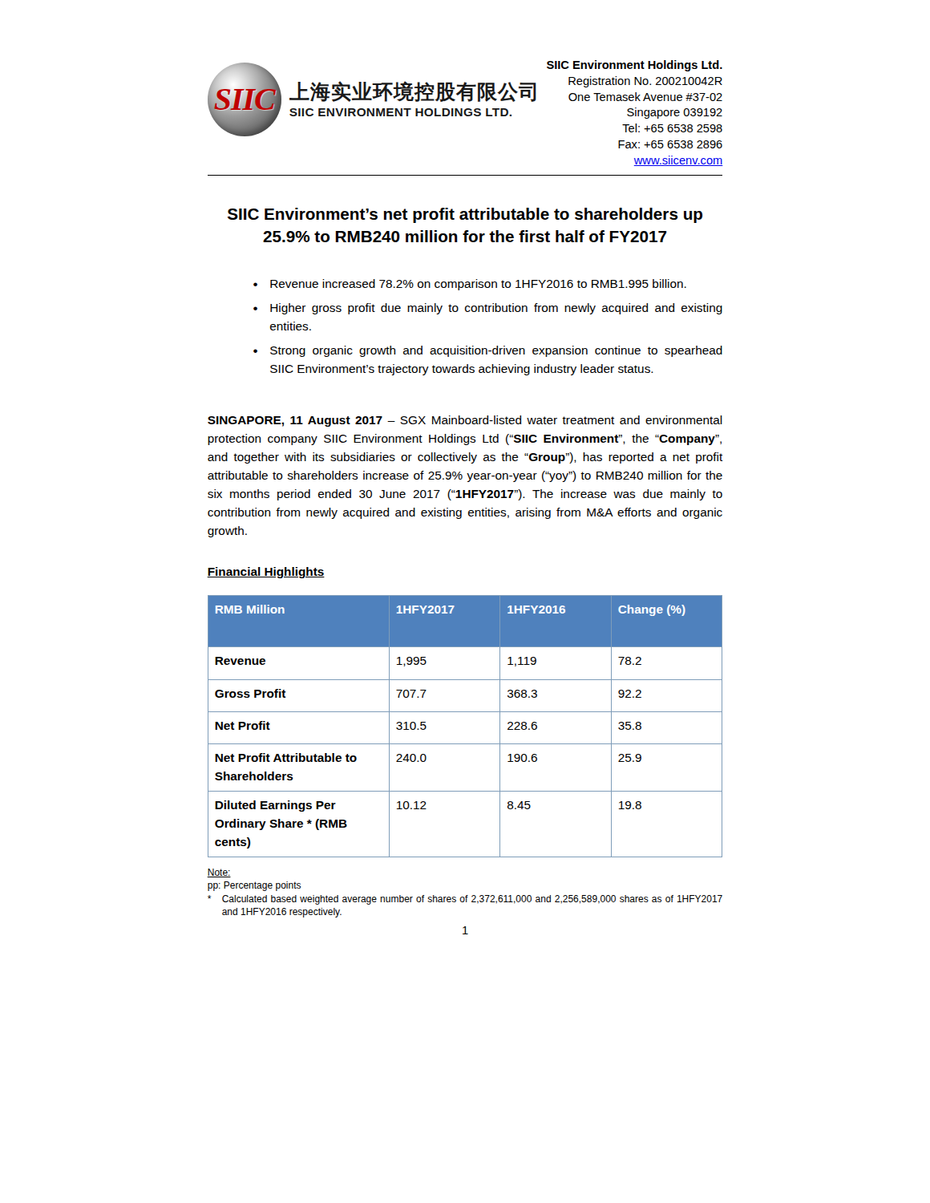SIIC
上海实业环境控股有限公司
SIIC ENVIRONMENT HOLDINGS LTD.
SIIC Environment Holdings Ltd.
Registration No. 200210042R
One Temasek Avenue #37-02
Singapore 039192
Tel: +65 6538 2598
Fax: +65 6538 2896
www.siicenv.com
SIIC Environment’s net profit attributable to shareholders up 25.9% to RMB240 million for the first half of FY2017
Revenue increased 78.2% on comparison to 1HFY2016 to RMB1.995 billion.
Higher gross profit due mainly to contribution from newly acquired and existing entities.
Strong organic growth and acquisition-driven expansion continue to spearhead SIIC Environment’s trajectory towards achieving industry leader status.
SINGAPORE, 11 August 2017 – SGX Mainboard-listed water treatment and environmental protection company SIIC Environment Holdings Ltd (“SIIC Environment”, the “Company”, and together with its subsidiaries or collectively as the “Group”), has reported a net profit attributable to shareholders increase of 25.9% year-on-year (“yoy”) to RMB240 million for the six months period ended 30 June 2017 (“1HFY2017”). The increase was due mainly to contribution from newly acquired and existing entities, arising from M&A efforts and organic growth.
Financial Highlights
| RMB Million | 1HFY2017 | 1HFY2016 | Change (%) |
| --- | --- | --- | --- |
| Revenue | 1,995 | 1,119 | 78.2 |
| Gross Profit | 707.7 | 368.3 | 92.2 |
| Net Profit | 310.5 | 228.6 | 35.8 |
| Net Profit Attributable to Shareholders | 240.0 | 190.6 | 25.9 |
| Diluted Earnings Per Ordinary Share * (RMB cents) | 10.12 | 8.45 | 19.8 |
Note:
pp: Percentage points
*
Calculated based weighted average number of shares of 2,372,611,000 and 2,256,589,000 shares as of 1HFY2017 and 1HFY2016 respectively.
1